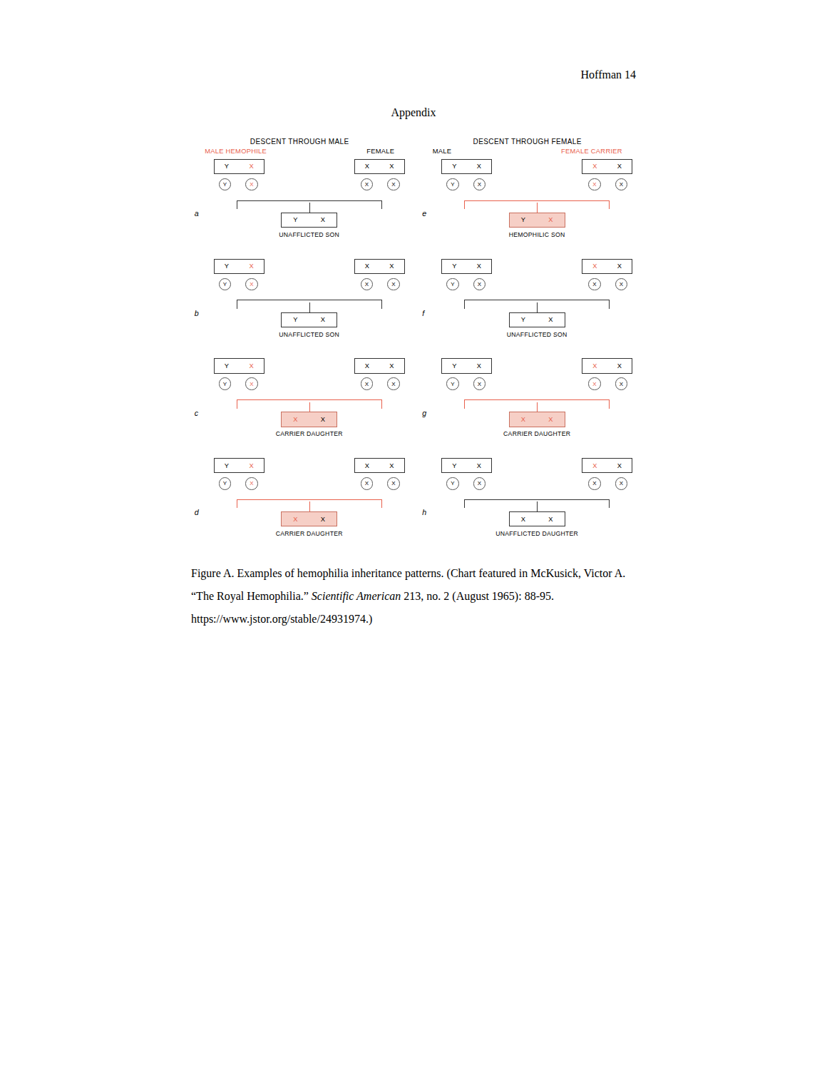Hoffman 14
Appendix
DESCENT THROUGH MALE DESCENT THROUGH FEMALE
MALE HEMOPHILE FEMALE
MALE FEMALE CARRIER
a
YX
XX
YX
XX
YX
UNAFFLICTED SON
e
YX
XX
YX
XX
YX
HEMOPHILIC SON
b
YX
XX
YX
XX
YX
UNAFFLICTED SON
f
YX
XX
YX
XX
YX
UNAFFLICTED SON
c
YX
XX
YX
XX
XX
CARRIER DAUGHTER
g
YX
XX
YX
XX
XX
CARRIER DAUGHTER
d
YX
XX
YX
XX
XX
CARRIER DAUGHTER
h
YX
XX
YX
XX
XX
UNAFFLICTED DAUGHTER
Figure A. Examples of hemophilia inheritance patterns. (Chart featured in McKusick, Victor A. “The Royal Hemophilia.” Scientific American 213, no. 2 (August 1965): 88-95. https://www.jstor.org/stable/24931974.)